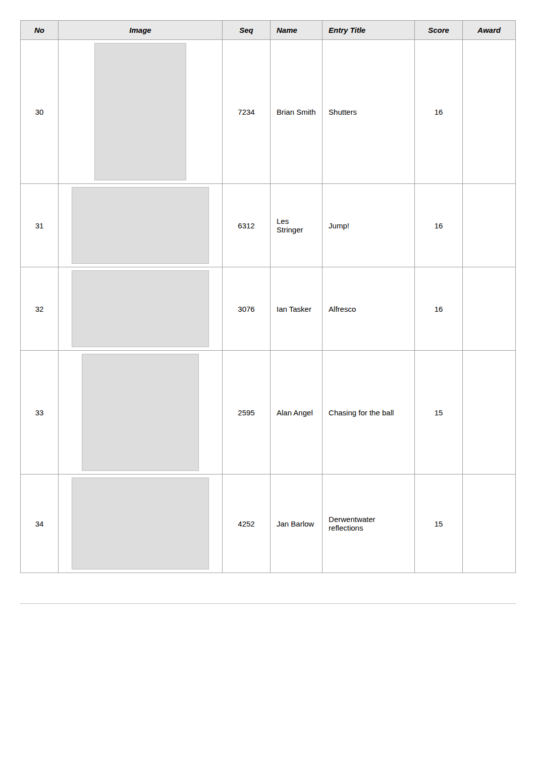Competition scoring table
| No | Image | Seq | Name | Entry Title | Score | Award |
| --- | --- | --- | --- | --- | --- | --- |
| 30 | | 7234 | Brian Smith | Shutters | 16 | |
| 31 | | 6312 | Les Stringer | Jump! | 16 | |
| 32 | | 3076 | Ian Tasker | Alfresco | 16 | |
| 33 | | 2595 | Alan Angel | Chasing for the ball | 15 | |
| 34 | | 4252 | Jan Barlow | Derwentwater reflections | 15 | |